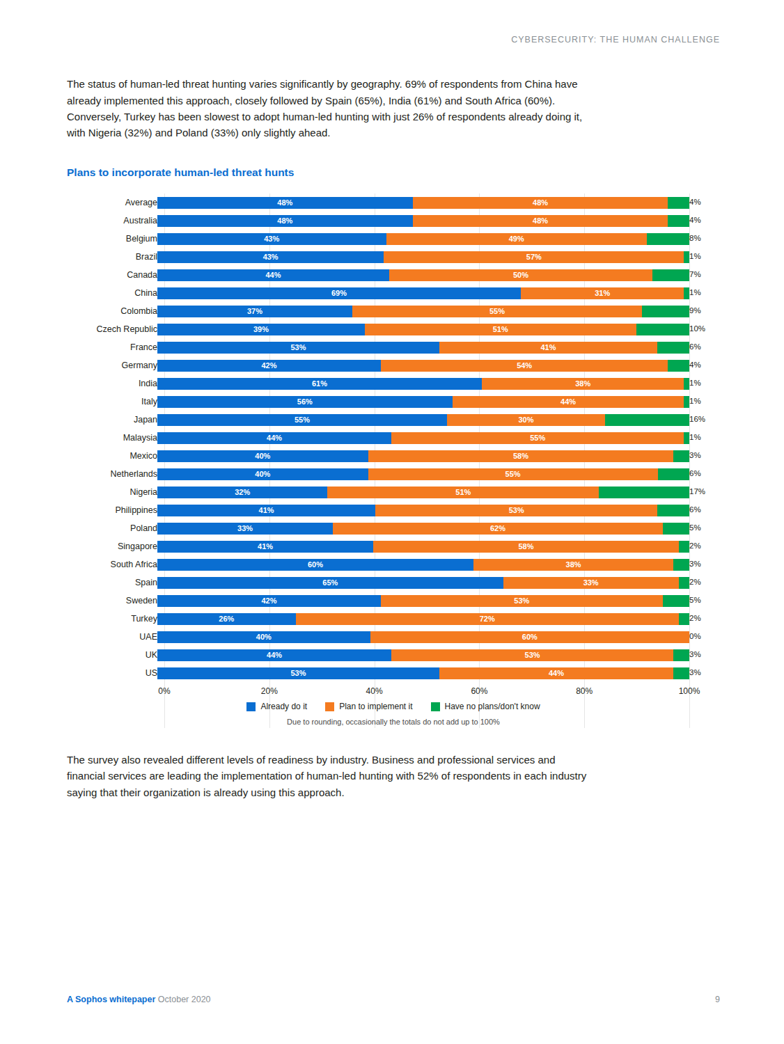Cybersecurity: The Human Challenge
The status of human-led threat hunting varies significantly by geography. 69% of respondents from China have already implemented this approach, closely followed by Spain (65%), India (61%) and South Africa (60%). Conversely, Turkey has been slowest to adopt human-led hunting with just 26% of respondents already doing it, with Nigeria (32%) and Poland (33%) only slightly ahead.
Plans to incorporate human-led threat hunts
| Average | 48% 48% | 4% |
| Australia | 48% 48% | 4% |
| Belgium | 43% 49% | 8% |
| Brazil | 43% 57% | 1% |
| Canada | 44% 50% | 7% |
| China | 69% 31% | 1% |
| Colombia | 37% 55% | 9% |
| Czech Republic | 39% 51% | 10% |
| France | 53% 41% | 6% |
| Germany | 42% 54% | 4% |
| India | 61% 38% | 1% |
| Italy | 56% 44% | 1% |
| Japan | 55% 30% | 16% |
| Malaysia | 44% 55% | 1% |
| Mexico | 40% 58% | 3% |
| Netherlands | 40% 55% | 6% |
| Nigeria | 32% 51% | 17% |
| Philippines | 41% 53% | 6% |
| Poland | 33% 62% | 5% |
| Singapore | 41% 58% | 2% |
| South Africa | 60% 38% | 3% |
| Spain | 65% 33% | 2% |
| Sweden | 42% 53% | 5% |
| Turkey | 26% 72% | 2% |
| UAE | 40% 60% | 0% |
| UK | 44% 53% | 3% |
| US | 53% 44% | 3% |
0% 20% 40% 60% 80% 100%
Already do it
Plan to implement it
Have no plans/don't know
Due to rounding, occasionally the totals do not add up to 100%
The survey also revealed different levels of readiness by industry. Business and professional services and financial services are leading the implementation of human-led hunting with 52% of respondents in each industry saying that their organization is already using this approach.
A Sophos whitepaper October 2020
9